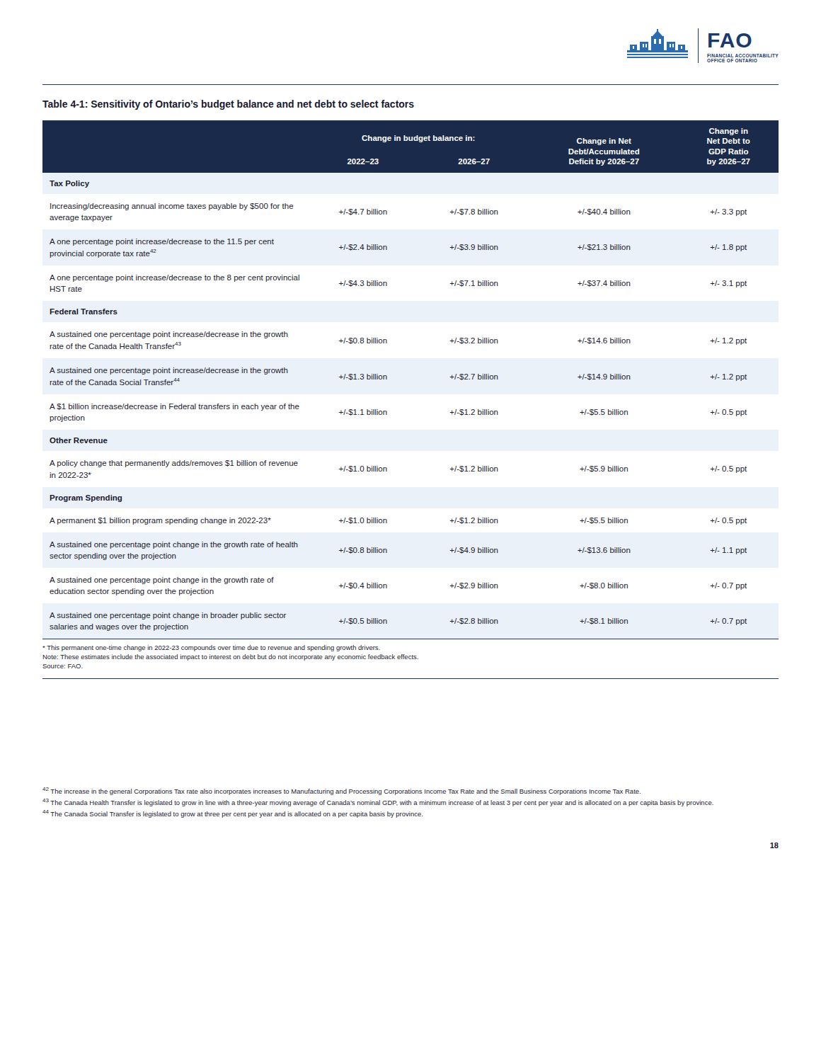FAO
FINANCIAL ACCOUNTABILITY
OFFICE OF ONTARIO
Table 4-1: Sensitivity of Ontario’s budget balance and net debt to select factors
| | Change in budget balance in: | Change in Net Debt/Accumulated Deficit by 2026–27 | Change in Net Debt to GDP Ratio by 2026–27 |
| --- | --- | --- | --- |
| 2022–23 | 2026–27 |
| Tax Policy |
| Increasing/decreasing annual income taxes payable by $500 for the average taxpayer | +/-$4.7 billion | +/-$7.8 billion | +/-$40.4 billion | +/- 3.3 ppt |
| A one percentage point increase/decrease to the 11.5 per cent provincial corporate tax rate 42 | +/-$2.4 billion | +/-$3.9 billion | +/-$21.3 billion | +/- 1.8 ppt |
| A one percentage point increase/decrease to the 8 per cent provincial HST rate | +/-$4.3 billion | +/-$7.1 billion | +/-$37.4 billion | +/- 3.1 ppt |
| Federal Transfers |
| A sustained one percentage point increase/decrease in the growth rate of the Canada Health Transfer 43 | +/-$0.8 billion | +/-$3.2 billion | +/-$14.6 billion | +/- 1.2 ppt |
| A sustained one percentage point increase/decrease in the growth rate of the Canada Social Transfer 44 | +/-$1.3 billion | +/-$2.7 billion | +/-$14.9 billion | +/- 1.2 ppt |
| A $1 billion increase/decrease in Federal transfers in each year of the projection | +/-$1.1 billion | +/-$1.2 billion | +/-$5.5 billion | +/- 0.5 ppt |
| Other Revenue |
| A policy change that permanently adds/removes $1 billion of revenue in 2022-23* | +/-$1.0 billion | +/-$1.2 billion | +/-$5.9 billion | +/- 0.5 ppt |
| Program Spending |
| A permanent $1 billion program spending change in 2022-23* | +/-$1.0 billion | +/-$1.2 billion | +/-$5.5 billion | +/- 0.5 ppt |
| A sustained one percentage point change in the growth rate of health sector spending over the projection | +/-$0.8 billion | +/-$4.9 billion | +/-$13.6 billion | +/- 1.1 ppt |
| A sustained one percentage point change in the growth rate of education sector spending over the projection | +/-$0.4 billion | +/-$2.9 billion | +/-$8.0 billion | +/- 0.7 ppt |
| A sustained one percentage point change in broader public sector salaries and wages over the projection | +/-$0.5 billion | +/-$2.8 billion | +/-$8.1 billion | +/- 0.7 ppt |
* This permanent one-time change in 2022-23 compounds over time due to revenue and spending growth drivers.
Note: These estimates include the associated impact to interest on debt but do not incorporate any economic feedback effects.
Source: FAO.
42 The increase in the general Corporations Tax rate also incorporates increases to Manufacturing and Processing Corporations Income Tax Rate and the Small Business Corporations Income Tax Rate.
43 The Canada Health Transfer is legislated to grow in line with a three-year moving average of Canada’s nominal GDP, with a minimum increase of at least 3 per cent per year and is allocated on a per capita basis by province.
44 The Canada Social Transfer is legislated to grow at three per cent per year and is allocated on a per capita basis by province.
18